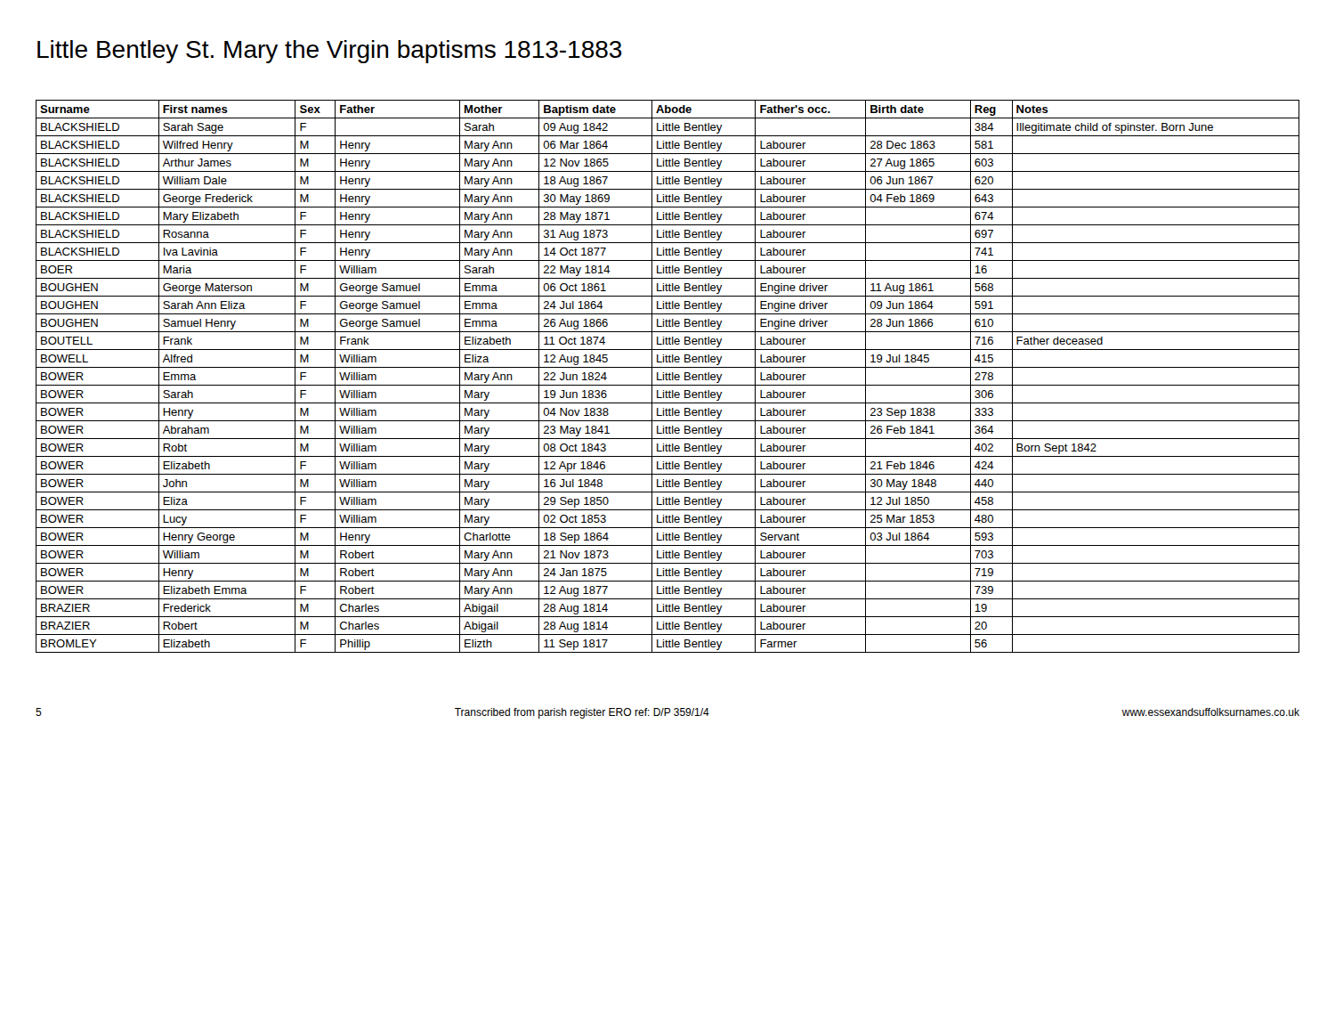Little Bentley St. Mary the Virgin baptisms 1813-1883
| Surname | First names | Sex | Father | Mother | Baptism date | Abode | Father's occ. | Birth date | Reg | Notes |
| --- | --- | --- | --- | --- | --- | --- | --- | --- | --- | --- |
| BLACKSHIELD | Sarah Sage | F | | Sarah | 09 Aug 1842 | Little Bentley | | | 384 | Illegitimate child of spinster. Born June |
| BLACKSHIELD | Wilfred Henry | M | Henry | Mary Ann | 06 Mar 1864 | Little Bentley | Labourer | 28 Dec 1863 | 581 | |
| BLACKSHIELD | Arthur James | M | Henry | Mary Ann | 12 Nov 1865 | Little Bentley | Labourer | 27 Aug 1865 | 603 | |
| BLACKSHIELD | William Dale | M | Henry | Mary Ann | 18 Aug 1867 | Little Bentley | Labourer | 06 Jun 1867 | 620 | |
| BLACKSHIELD | George Frederick | M | Henry | Mary Ann | 30 May 1869 | Little Bentley | Labourer | 04 Feb 1869 | 643 | |
| BLACKSHIELD | Mary Elizabeth | F | Henry | Mary Ann | 28 May 1871 | Little Bentley | Labourer | | 674 | |
| BLACKSHIELD | Rosanna | F | Henry | Mary Ann | 31 Aug 1873 | Little Bentley | Labourer | | 697 | |
| BLACKSHIELD | Iva Lavinia | F | Henry | Mary Ann | 14 Oct 1877 | Little Bentley | Labourer | | 741 | |
| BOER | Maria | F | William | Sarah | 22 May 1814 | Little Bentley | Labourer | | 16 | |
| BOUGHEN | George Materson | M | George Samuel | Emma | 06 Oct 1861 | Little Bentley | Engine driver | 11 Aug 1861 | 568 | |
| BOUGHEN | Sarah Ann Eliza | F | George Samuel | Emma | 24 Jul 1864 | Little Bentley | Engine driver | 09 Jun 1864 | 591 | |
| BOUGHEN | Samuel Henry | M | George Samuel | Emma | 26 Aug 1866 | Little Bentley | Engine driver | 28 Jun 1866 | 610 | |
| BOUTELL | Frank | M | Frank | Elizabeth | 11 Oct 1874 | Little Bentley | Labourer | | 716 | Father deceased |
| BOWELL | Alfred | M | William | Eliza | 12 Aug 1845 | Little Bentley | Labourer | 19 Jul 1845 | 415 | |
| BOWER | Emma | F | William | Mary Ann | 22 Jun 1824 | Little Bentley | Labourer | | 278 | |
| BOWER | Sarah | F | William | Mary | 19 Jun 1836 | Little Bentley | Labourer | | 306 | |
| BOWER | Henry | M | William | Mary | 04 Nov 1838 | Little Bentley | Labourer | 23 Sep 1838 | 333 | |
| BOWER | Abraham | M | William | Mary | 23 May 1841 | Little Bentley | Labourer | 26 Feb 1841 | 364 | |
| BOWER | Robt | M | William | Mary | 08 Oct 1843 | Little Bentley | Labourer | | 402 | Born Sept 1842 |
| BOWER | Elizabeth | F | William | Mary | 12 Apr 1846 | Little Bentley | Labourer | 21 Feb 1846 | 424 | |
| BOWER | John | M | William | Mary | 16 Jul 1848 | Little Bentley | Labourer | 30 May 1848 | 440 | |
| BOWER | Eliza | F | William | Mary | 29 Sep 1850 | Little Bentley | Labourer | 12 Jul 1850 | 458 | |
| BOWER | Lucy | F | William | Mary | 02 Oct 1853 | Little Bentley | Labourer | 25 Mar 1853 | 480 | |
| BOWER | Henry George | M | Henry | Charlotte | 18 Sep 1864 | Little Bentley | Servant | 03 Jul 1864 | 593 | |
| BOWER | William | M | Robert | Mary Ann | 21 Nov 1873 | Little Bentley | Labourer | | 703 | |
| BOWER | Henry | M | Robert | Mary Ann | 24 Jan 1875 | Little Bentley | Labourer | | 719 | |
| BOWER | Elizabeth Emma | F | Robert | Mary Ann | 12 Aug 1877 | Little Bentley | Labourer | | 739 | |
| BRAZIER | Frederick | M | Charles | Abigail | 28 Aug 1814 | Little Bentley | Labourer | | 19 | |
| BRAZIER | Robert | M | Charles | Abigail | 28 Aug 1814 | Little Bentley | Labourer | | 20 | |
| BROMLEY | Elizabeth | F | Phillip | Elizth | 11 Sep 1817 | Little Bentley | Farmer | | 56 | |
5 Transcribed from parish register ERO ref: D/P 359/1/4 www.essexandsuffolksurnames.co.uk